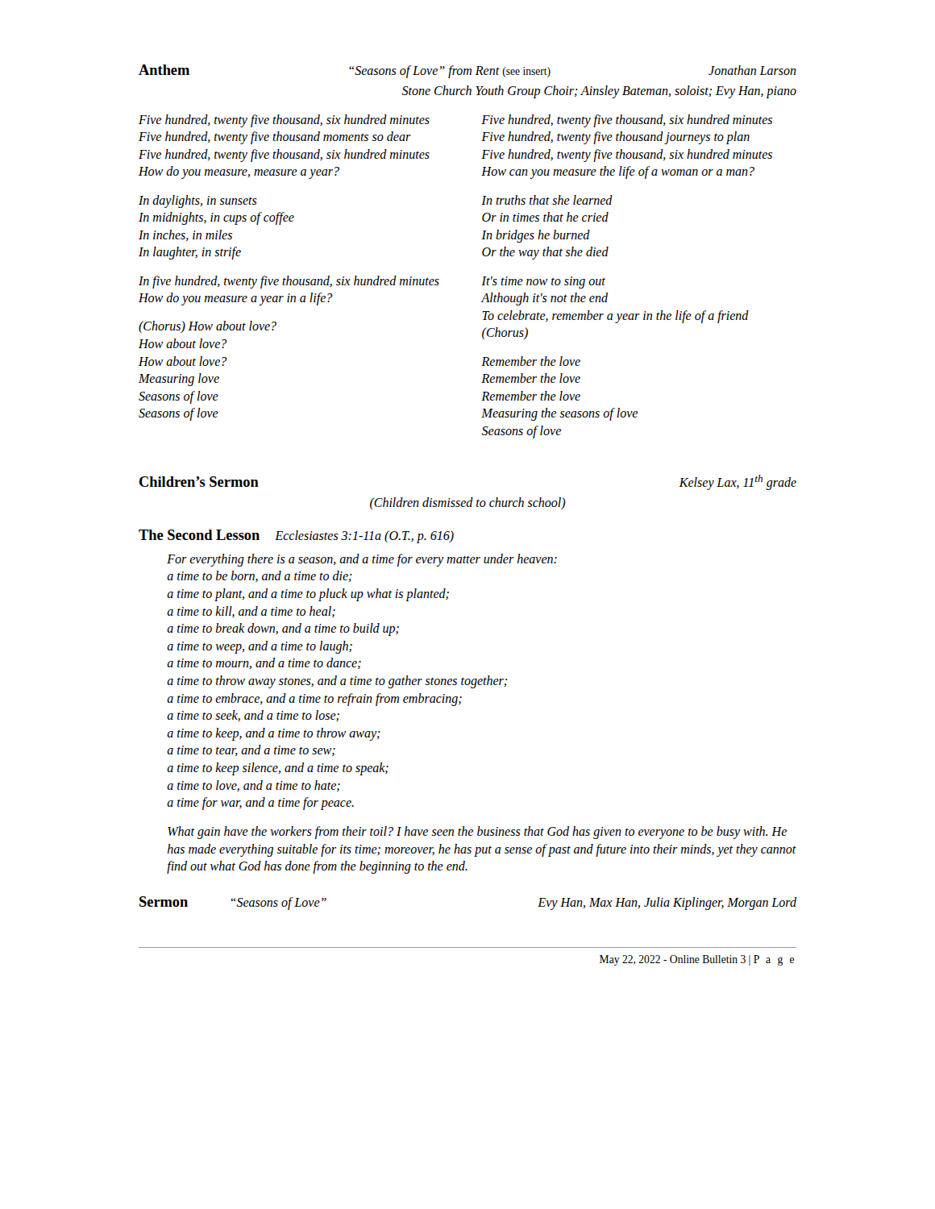Anthem “Seasons of Love” from Rent (see insert) Jonathan Larson
Stone Church Youth Group Choir; Ainsley Bateman, soloist; Evy Han, piano
Five hundred, twenty five thousand, six hundred minutes
Five hundred, twenty five thousand moments so dear
Five hundred, twenty five thousand, six hundred minutes
How do you measure, measure a year?
In daylights, in sunsets
In midnights, in cups of coffee
In inches, in miles
In laughter, in strife
In five hundred, twenty five thousand, six hundred minutes
How do you measure a year in a life?
(Chorus) How about love?
How about love?
How about love?
Measuring love
Seasons of love
Seasons of love
Five hundred, twenty five thousand, six hundred minutes
Five hundred, twenty five thousand journeys to plan
Five hundred, twenty five thousand, six hundred minutes
How can you measure the life of a woman or a man?
In truths that she learned
Or in times that he cried
In bridges he burned
Or the way that she died
It's time now to sing out
Although it's not the end
To celebrate, remember a year in the life of a friend
(Chorus)
Remember the love
Remember the love
Remember the love
Measuring the seasons of love
Seasons of love
Children’s Sermon Kelsey Lax, 11th grade
(Children dismissed to church school)
The Second Lesson Ecclesiastes 3:1-11a (O.T., p. 616)
For everything there is a season, and a time for every matter under heaven:
a time to be born, and a time to die;
a time to plant, and a time to pluck up what is planted;
a time to kill, and a time to heal;
a time to break down, and a time to build up;
a time to weep, and a time to laugh;
a time to mourn, and a time to dance;
a time to throw away stones, and a time to gather stones together;
a time to embrace, and a time to refrain from embracing;
a time to seek, and a time to lose;
a time to keep, and a time to throw away;
a time to tear, and a time to sew;
a time to keep silence, and a time to speak;
a time to love, and a time to hate;
a time for war, and a time for peace.
What gain have the workers from their toil? I have seen the business that God has given to everyone to be busy with. He has made everything suitable for its time; moreover, he has put a sense of past and future into their minds, yet they cannot find out what God has done from the beginning to the end.
Sermon “Seasons of Love” Evy Han, Max Han, Julia Kiplinger, Morgan Lord
May 22, 2022 - Online Bulletin 3 | P a g e